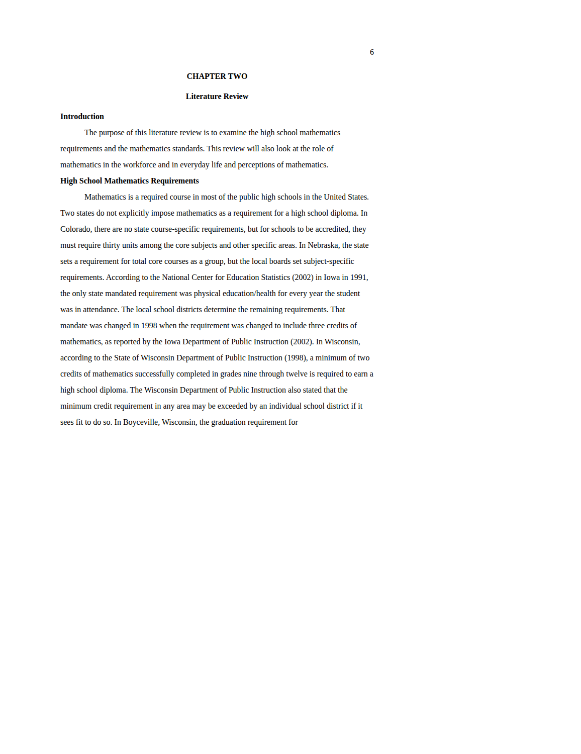6
CHAPTER TWO
Literature Review
Introduction
The purpose of this literature review is to examine the high school mathematics requirements and the mathematics standards. This review will also look at the role of mathematics in the workforce and in everyday life and perceptions of mathematics.
High School Mathematics Requirements
Mathematics is a required course in most of the public high schools in the United States. Two states do not explicitly impose mathematics as a requirement for a high school diploma. In Colorado, there are no state course-specific requirements, but for schools to be accredited, they must require thirty units among the core subjects and other specific areas. In Nebraska, the state sets a requirement for total core courses as a group, but the local boards set subject-specific requirements. According to the National Center for Education Statistics (2002) in Iowa in 1991, the only state mandated requirement was physical education/health for every year the student was in attendance. The local school districts determine the remaining requirements. That mandate was changed in 1998 when the requirement was changed to include three credits of mathematics, as reported by the Iowa Department of Public Instruction (2002). In Wisconsin, according to the State of Wisconsin Department of Public Instruction (1998), a minimum of two credits of mathematics successfully completed in grades nine through twelve is required to earn a high school diploma. The Wisconsin Department of Public Instruction also stated that the minimum credit requirement in any area may be exceeded by an individual school district if it sees fit to do so. In Boyceville, Wisconsin, the graduation requirement for